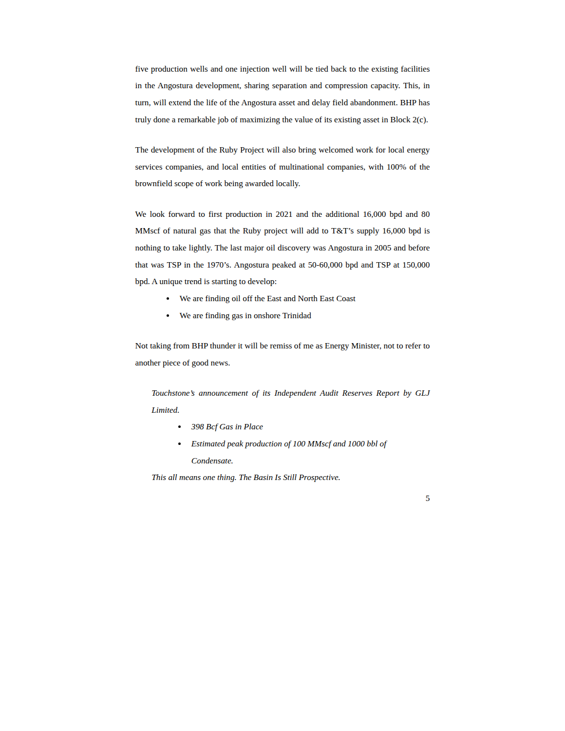five production wells and one injection well will be tied back to the existing facilities in the Angostura development, sharing separation and compression capacity. This, in turn, will extend the life of the Angostura asset and delay field abandonment. BHP has truly done a remarkable job of maximizing the value of its existing asset in Block 2(c).
The development of the Ruby Project will also bring welcomed work for local energy services companies, and local entities of multinational companies, with 100% of the brownfield scope of work being awarded locally.
We look forward to first production in 2021 and the additional 16,000 bpd and 80 MMscf of natural gas that the Ruby project will add to T&T’s supply 16,000 bpd is nothing to take lightly. The last major oil discovery was Angostura in 2005 and before that was TSP in the 1970’s. Angostura peaked at 50-60,000 bpd and TSP at 150,000 bpd. A unique trend is starting to develop:
We are finding oil off the East and North East Coast
We are finding gas in onshore Trinidad
Not taking from BHP thunder it will be remiss of me as Energy Minister, not to refer to another piece of good news.
Touchstone’s announcement of its Independent Audit Reserves Report by GLJ Limited.
398 Bcf Gas in Place
Estimated peak production of 100 MMscf and 1000 bbl of Condensate.
This all means one thing. The Basin Is Still Prospective.
5